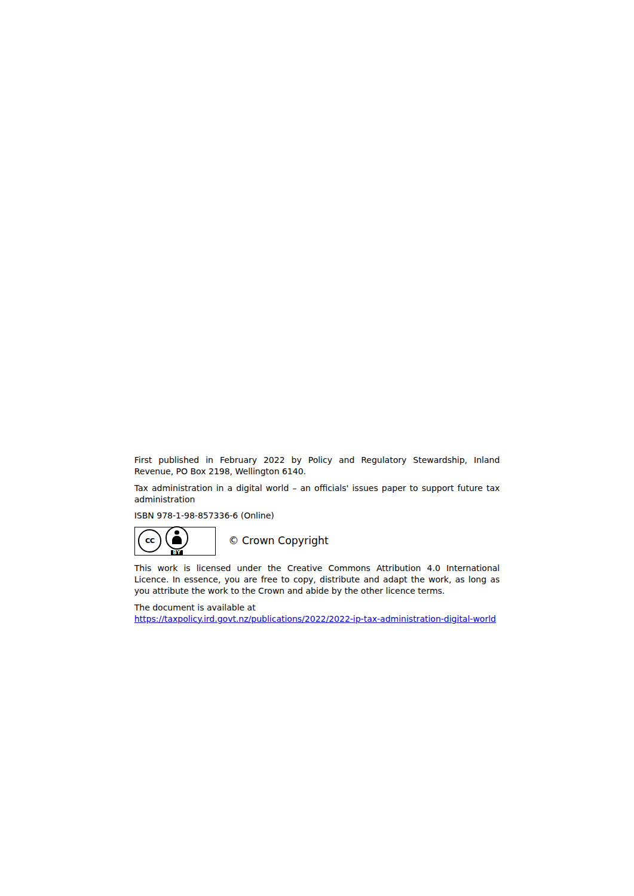First published in February 2022 by Policy and Regulatory Stewardship, Inland Revenue, PO Box 2198, Wellington 6140.
Tax administration in a digital world – an officials' issues paper to support future tax administration
ISBN 978-1-98-857336-6 (Online)
CC
BY
© Crown Copyright
This work is licensed under the Creative Commons Attribution 4.0 International Licence. In essence, you are free to copy, distribute and adapt the work, as long as you attribute the work to the Crown and abide by the other licence terms.
The document is available at
https://taxpolicy.ird.govt.nz/publications/2022/2022-ip-tax-administration-digital-world